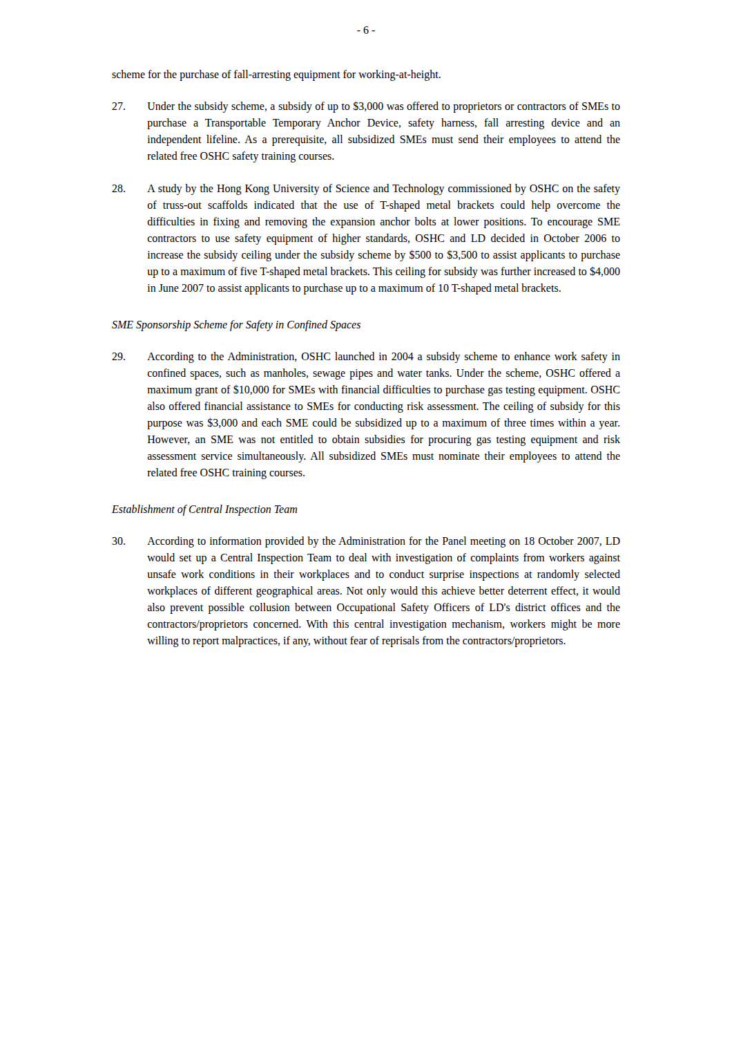- 6 -
scheme for the purchase of fall-arresting equipment for working-at-height.
27. Under the subsidy scheme, a subsidy of up to $3,000 was offered to proprietors or contractors of SMEs to purchase a Transportable Temporary Anchor Device, safety harness, fall arresting device and an independent lifeline. As a prerequisite, all subsidized SMEs must send their employees to attend the related free OSHC safety training courses.
28. A study by the Hong Kong University of Science and Technology commissioned by OSHC on the safety of truss-out scaffolds indicated that the use of T-shaped metal brackets could help overcome the difficulties in fixing and removing the expansion anchor bolts at lower positions. To encourage SME contractors to use safety equipment of higher standards, OSHC and LD decided in October 2006 to increase the subsidy ceiling under the subsidy scheme by $500 to $3,500 to assist applicants to purchase up to a maximum of five T-shaped metal brackets. This ceiling for subsidy was further increased to $4,000 in June 2007 to assist applicants to purchase up to a maximum of 10 T-shaped metal brackets.
SME Sponsorship Scheme for Safety in Confined Spaces
29. According to the Administration, OSHC launched in 2004 a subsidy scheme to enhance work safety in confined spaces, such as manholes, sewage pipes and water tanks. Under the scheme, OSHC offered a maximum grant of $10,000 for SMEs with financial difficulties to purchase gas testing equipment. OSHC also offered financial assistance to SMEs for conducting risk assessment. The ceiling of subsidy for this purpose was $3,000 and each SME could be subsidized up to a maximum of three times within a year. However, an SME was not entitled to obtain subsidies for procuring gas testing equipment and risk assessment service simultaneously. All subsidized SMEs must nominate their employees to attend the related free OSHC training courses.
Establishment of Central Inspection Team
30. According to information provided by the Administration for the Panel meeting on 18 October 2007, LD would set up a Central Inspection Team to deal with investigation of complaints from workers against unsafe work conditions in their workplaces and to conduct surprise inspections at randomly selected workplaces of different geographical areas. Not only would this achieve better deterrent effect, it would also prevent possible collusion between Occupational Safety Officers of LD's district offices and the contractors/proprietors concerned. With this central investigation mechanism, workers might be more willing to report malpractices, if any, without fear of reprisals from the contractors/proprietors.